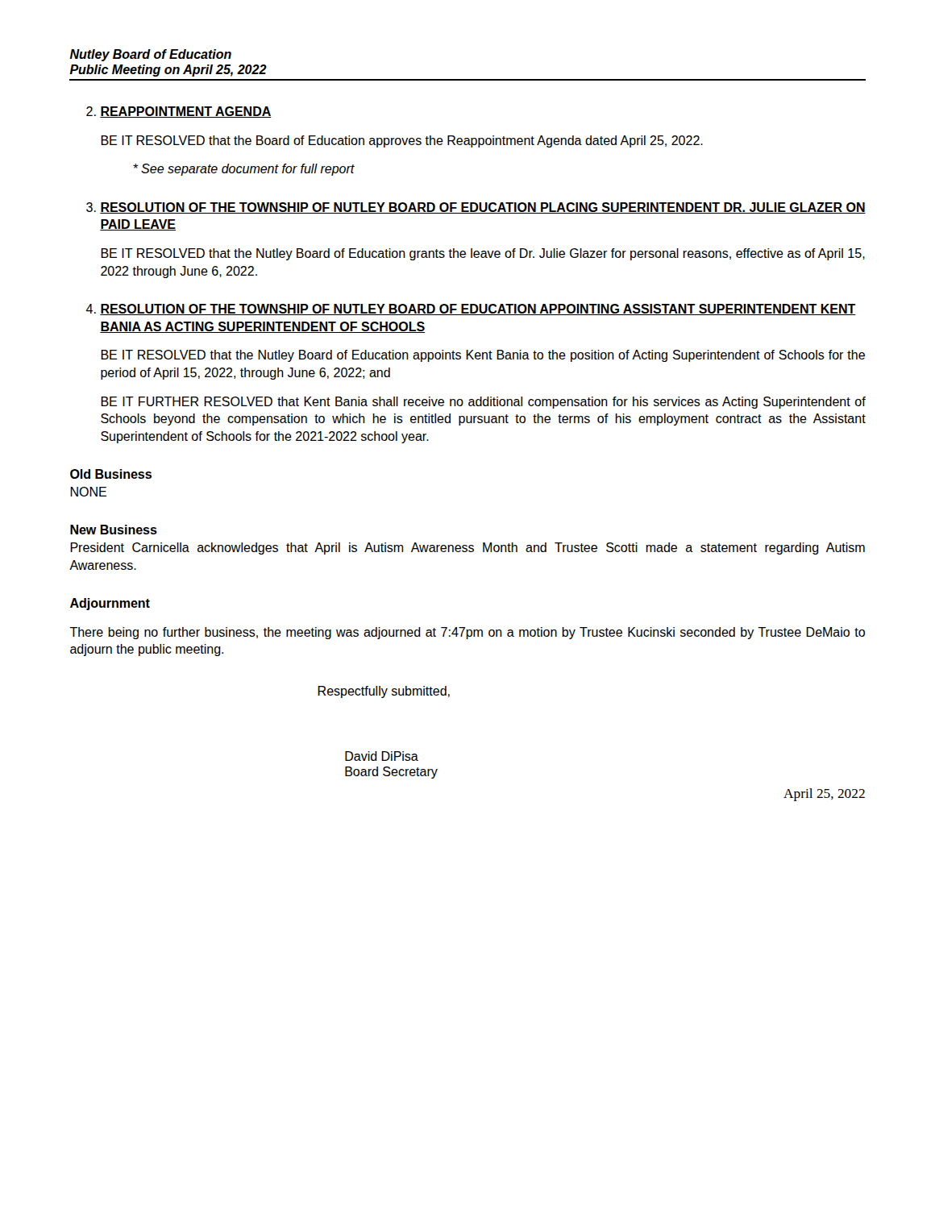Nutley Board of Education
Public Meeting on April 25, 2022
REAPPOINTMENT AGENDA
BE IT RESOLVED that the Board of Education approves the Reappointment Agenda dated April 25, 2022.
* See separate document for full report
RESOLUTION OF THE TOWNSHIP OF NUTLEY BOARD OF EDUCATION PLACING SUPERINTENDENT DR. JULIE GLAZER ON PAID LEAVE
BE IT RESOLVED that the Nutley Board of Education grants the leave of Dr. Julie Glazer for personal reasons, effective as of April 15, 2022 through June 6, 2022.
RESOLUTION OF THE TOWNSHIP OF NUTLEY BOARD OF EDUCATION APPOINTING ASSISTANT SUPERINTENDENT KENT BANIA AS ACTING SUPERINTENDENT OF SCHOOLS
BE IT RESOLVED that the Nutley Board of Education appoints Kent Bania to the position of Acting Superintendent of Schools for the period of April 15, 2022, through June 6, 2022; and
BE IT FURTHER RESOLVED that Kent Bania shall receive no additional compensation for his services as Acting Superintendent of Schools beyond the compensation to which he is entitled pursuant to the terms of his employment contract as the Assistant Superintendent of Schools for the 2021-2022 school year.
Old Business
NONE
New Business
President Carnicella acknowledges that April is Autism Awareness Month and Trustee Scotti made a statement regarding Autism Awareness.
Adjournment
There being no further business, the meeting was adjourned at 7:47pm on a motion by Trustee Kucinski seconded by Trustee DeMaio to adjourn the public meeting.
Respectfully submitted,
David DiPisa
Board Secretary
April 25, 2022